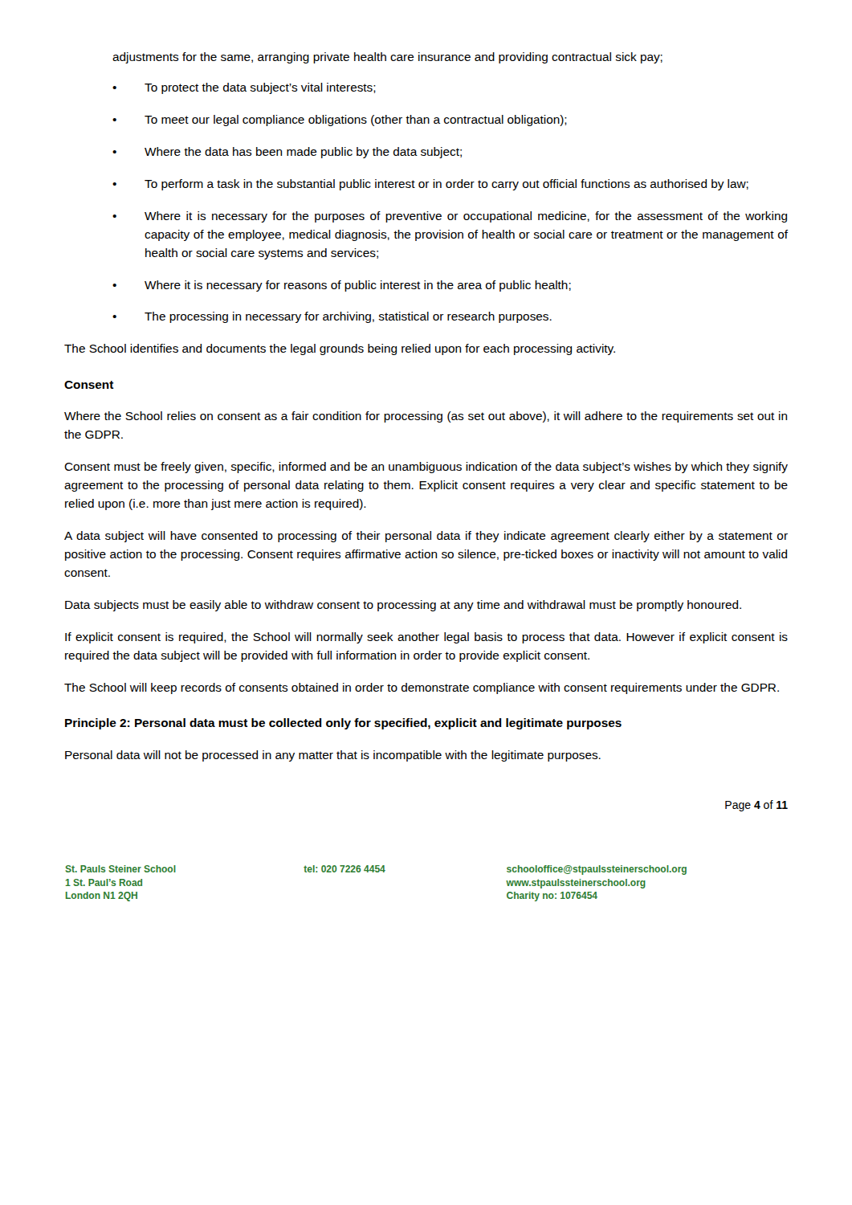adjustments for the same, arranging private health care insurance and providing contractual sick pay;
To protect the data subject’s vital interests;
To meet our legal compliance obligations (other than a contractual obligation);
Where the data has been made public by the data subject;
To perform a task in the substantial public interest or in order to carry out official functions as authorised by law;
Where it is necessary for the purposes of preventive or occupational medicine, for the assessment of the working capacity of the employee, medical diagnosis, the provision of health or social care or treatment or the management of health or social care systems and services;
Where it is necessary for reasons of public interest in the area of public health;
The processing in necessary for archiving, statistical or research purposes.
The School identifies and documents the legal grounds being relied upon for each processing activity.
Consent
Where the School relies on consent as a fair condition for processing (as set out above), it will adhere to the requirements set out in the GDPR.
Consent must be freely given, specific, informed and be an unambiguous indication of the data subject’s wishes by which they signify agreement to the processing of personal data relating to them. Explicit consent requires a very clear and specific statement to be relied upon (i.e. more than just mere action is required).
A data subject will have consented to processing of their personal data if they indicate agreement clearly either by a statement or positive action to the processing. Consent requires affirmative action so silence, pre-ticked boxes or inactivity will not amount to valid consent.
Data subjects must be easily able to withdraw consent to processing at any time and withdrawal must be promptly honoured.
If explicit consent is required, the School will normally seek another legal basis to process that data. However if explicit consent is required the data subject will be provided with full information in order to provide explicit consent.
The School will keep records of consents obtained in order to demonstrate compliance with consent requirements under the GDPR.
Principle 2: Personal data must be collected only for specified, explicit and legitimate purposes
Personal data will not be processed in any matter that is incompatible with the legitimate purposes.
Page 4 of 11
| St. Pauls Steiner School 1 St. Paul’s Road London N1 2QH | tel: 020 7226 4454 | schooloffice@stpaulssteinerschool.org www.stpaulssteinerschool.org Charity no: 1076454 |